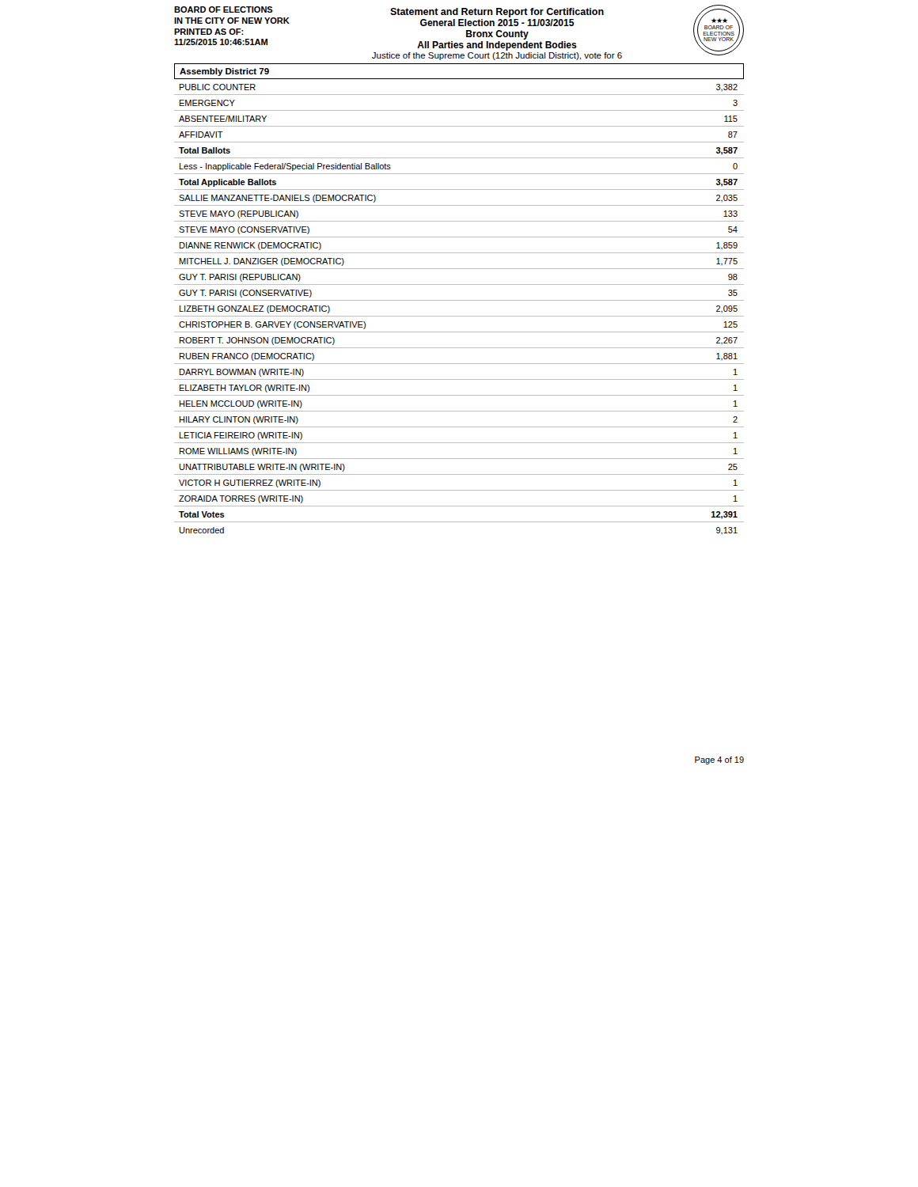BOARD OF ELECTIONS
IN THE CITY OF NEW YORK
PRINTED AS OF:
11/25/2015 10:46:51AM
Statement and Return Report for Certification
General Election 2015 - 11/03/2015
Bronx County
All Parties and Independent Bodies
Justice of the Supreme Court (12th Judicial District), vote for 6
★★★
BOARD OF
ELECTIONS
NEW YORK
Assembly District 79
| PUBLIC COUNTER | 3,382 |
| EMERGENCY | 3 |
| ABSENTEE/MILITARY | 115 |
| AFFIDAVIT | 87 |
| Total Ballots | 3,587 |
| Less - Inapplicable Federal/Special Presidential Ballots | 0 |
| Total Applicable Ballots | 3,587 |
| SALLIE MANZANETTE-DANIELS (DEMOCRATIC) | 2,035 |
| STEVE MAYO (REPUBLICAN) | 133 |
| STEVE MAYO (CONSERVATIVE) | 54 |
| DIANNE RENWICK (DEMOCRATIC) | 1,859 |
| MITCHELL J. DANZIGER (DEMOCRATIC) | 1,775 |
| GUY T. PARISI (REPUBLICAN) | 98 |
| GUY T. PARISI (CONSERVATIVE) | 35 |
| LIZBETH GONZALEZ (DEMOCRATIC) | 2,095 |
| CHRISTOPHER B. GARVEY (CONSERVATIVE) | 125 |
| ROBERT T. JOHNSON (DEMOCRATIC) | 2,267 |
| RUBEN FRANCO (DEMOCRATIC) | 1,881 |
| DARRYL BOWMAN (WRITE-IN) | 1 |
| ELIZABETH TAYLOR (WRITE-IN) | 1 |
| HELEN MCCLOUD (WRITE-IN) | 1 |
| HILARY CLINTON (WRITE-IN) | 2 |
| LETICIA FEIREIRO (WRITE-IN) | 1 |
| ROME WILLIAMS (WRITE-IN) | 1 |
| UNATTRIBUTABLE WRITE-IN (WRITE-IN) | 25 |
| VICTOR H GUTIERREZ (WRITE-IN) | 1 |
| ZORAIDA TORRES (WRITE-IN) | 1 |
| Total Votes | 12,391 |
| Unrecorded | 9,131 |
Page 4 of 19